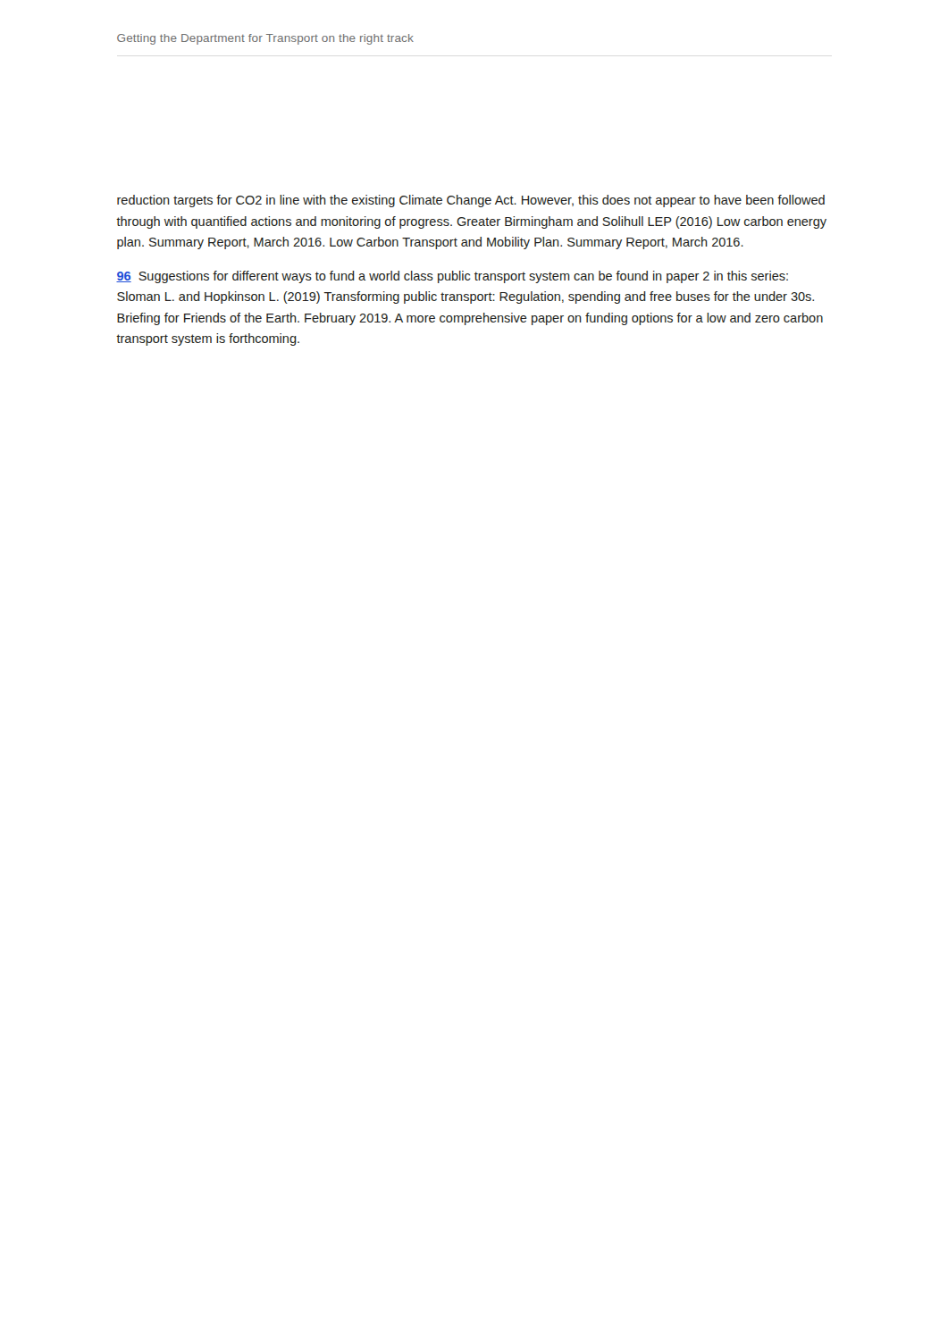Getting the Department for Transport on the right track
reduction targets for CO2 in line with the existing Climate Change Act. However, this does not appear to have been followed through with quantified actions and monitoring of progress. Greater Birmingham and Solihull LEP (2016) Low carbon energy plan. Summary Report, March 2016. Low Carbon Transport and Mobility Plan. Summary Report, March 2016.
96 Suggestions for different ways to fund a world class public transport system can be found in paper 2 in this series: Sloman L. and Hopkinson L. (2019) Transforming public transport: Regulation, spending and free buses for the under 30s. Briefing for Friends of the Earth. February 2019. A more comprehensive paper on funding options for a low and zero carbon transport system is forthcoming.